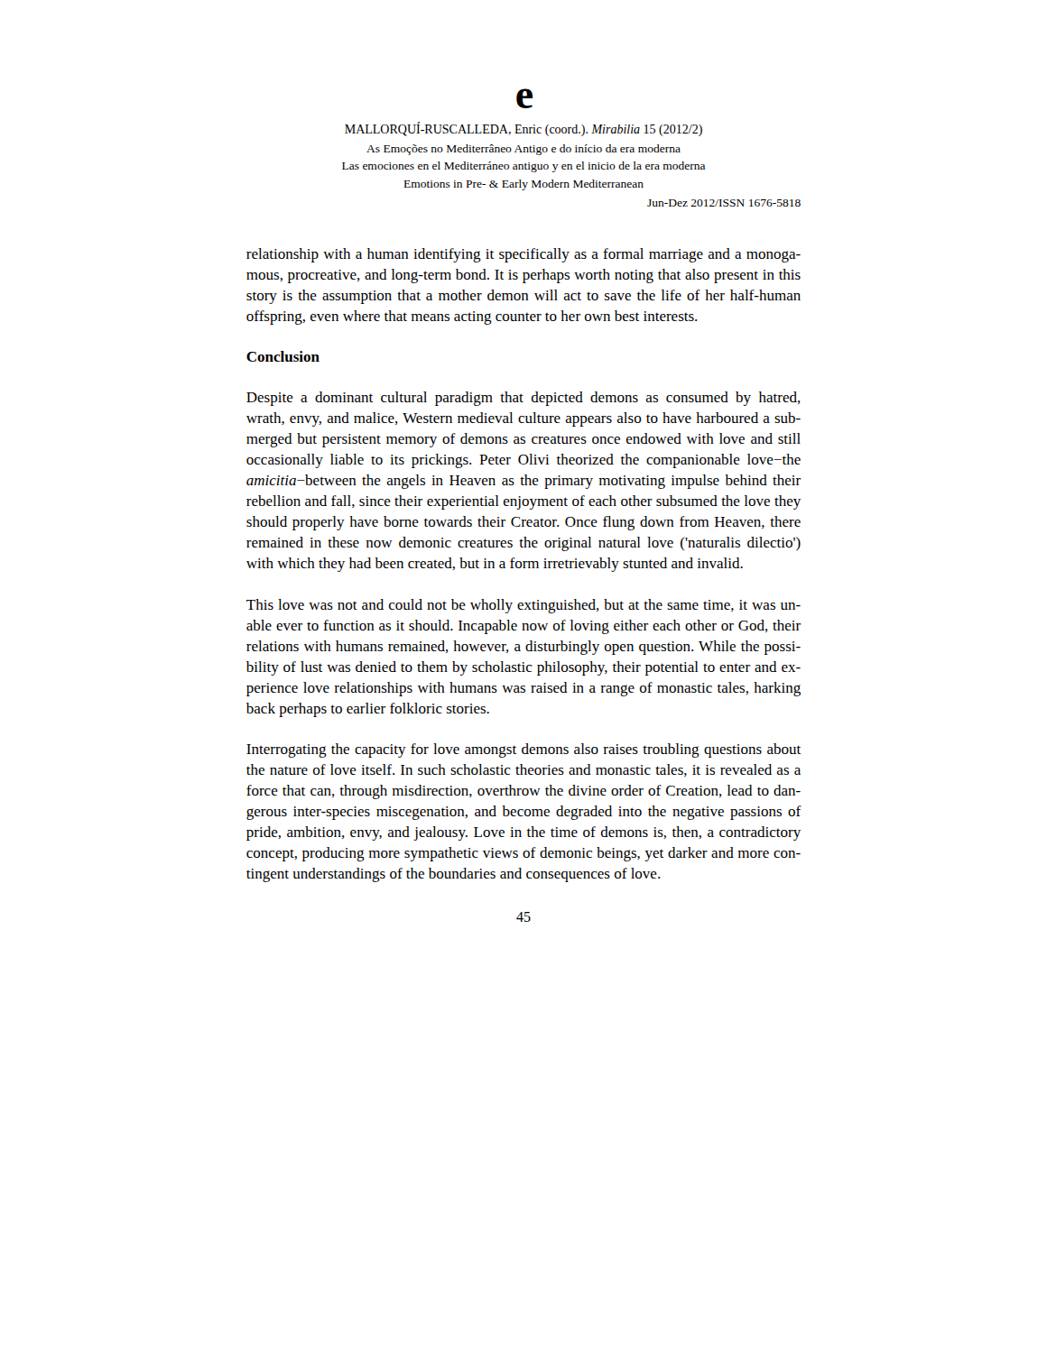e 
MALLORQUÍ-RUSCALLEDA, Enric (coord.). Mirabilia 15 (2012/2)
As Emoções no Mediterrâneo Antigo e do início da era moderna
Las emociones en el Mediterráneo antiguo y en el inicio de la era moderna
Emotions in Pre- & Early Modern Mediterranean
Jun-Dez 2012/ISSN 1676-5818
relationship with a human identifying it specifically as a formal marriage and a monogamous, procreative, and long-term bond. It is perhaps worth noting that also present in this story is the assumption that a mother demon will act to save the life of her half-human offspring, even where that means acting counter to her own best interests.
Conclusion
Despite a dominant cultural paradigm that depicted demons as consumed by hatred, wrath, envy, and malice, Western medieval culture appears also to have harboured a submerged but persistent memory of demons as creatures once endowed with love and still occasionally liable to its prickings. Peter Olivi theorized the companionable love−the amicitia−between the angels in Heaven as the primary motivating impulse behind their rebellion and fall, since their experiential enjoyment of each other subsumed the love they should properly have borne towards their Creator. Once flung down from Heaven, there remained in these now demonic creatures the original natural love ('naturalis dilectio') with which they had been created, but in a form irretrievably stunted and invalid.
This love was not and could not be wholly extinguished, but at the same time, it was unable ever to function as it should. Incapable now of loving either each other or God, their relations with humans remained, however, a disturbingly open question. While the possibility of lust was denied to them by scholastic philosophy, their potential to enter and experience love relationships with humans was raised in a range of monastic tales, harking back perhaps to earlier folkloric stories.
Interrogating the capacity for love amongst demons also raises troubling questions about the nature of love itself. In such scholastic theories and monastic tales, it is revealed as a force that can, through misdirection, overthrow the divine order of Creation, lead to dangerous inter-species miscegenation, and become degraded into the negative passions of pride, ambition, envy, and jealousy. Love in the time of demons is, then, a contradictory concept, producing more sympathetic views of demonic beings, yet darker and more contingent understandings of the boundaries and consequences of love.
45